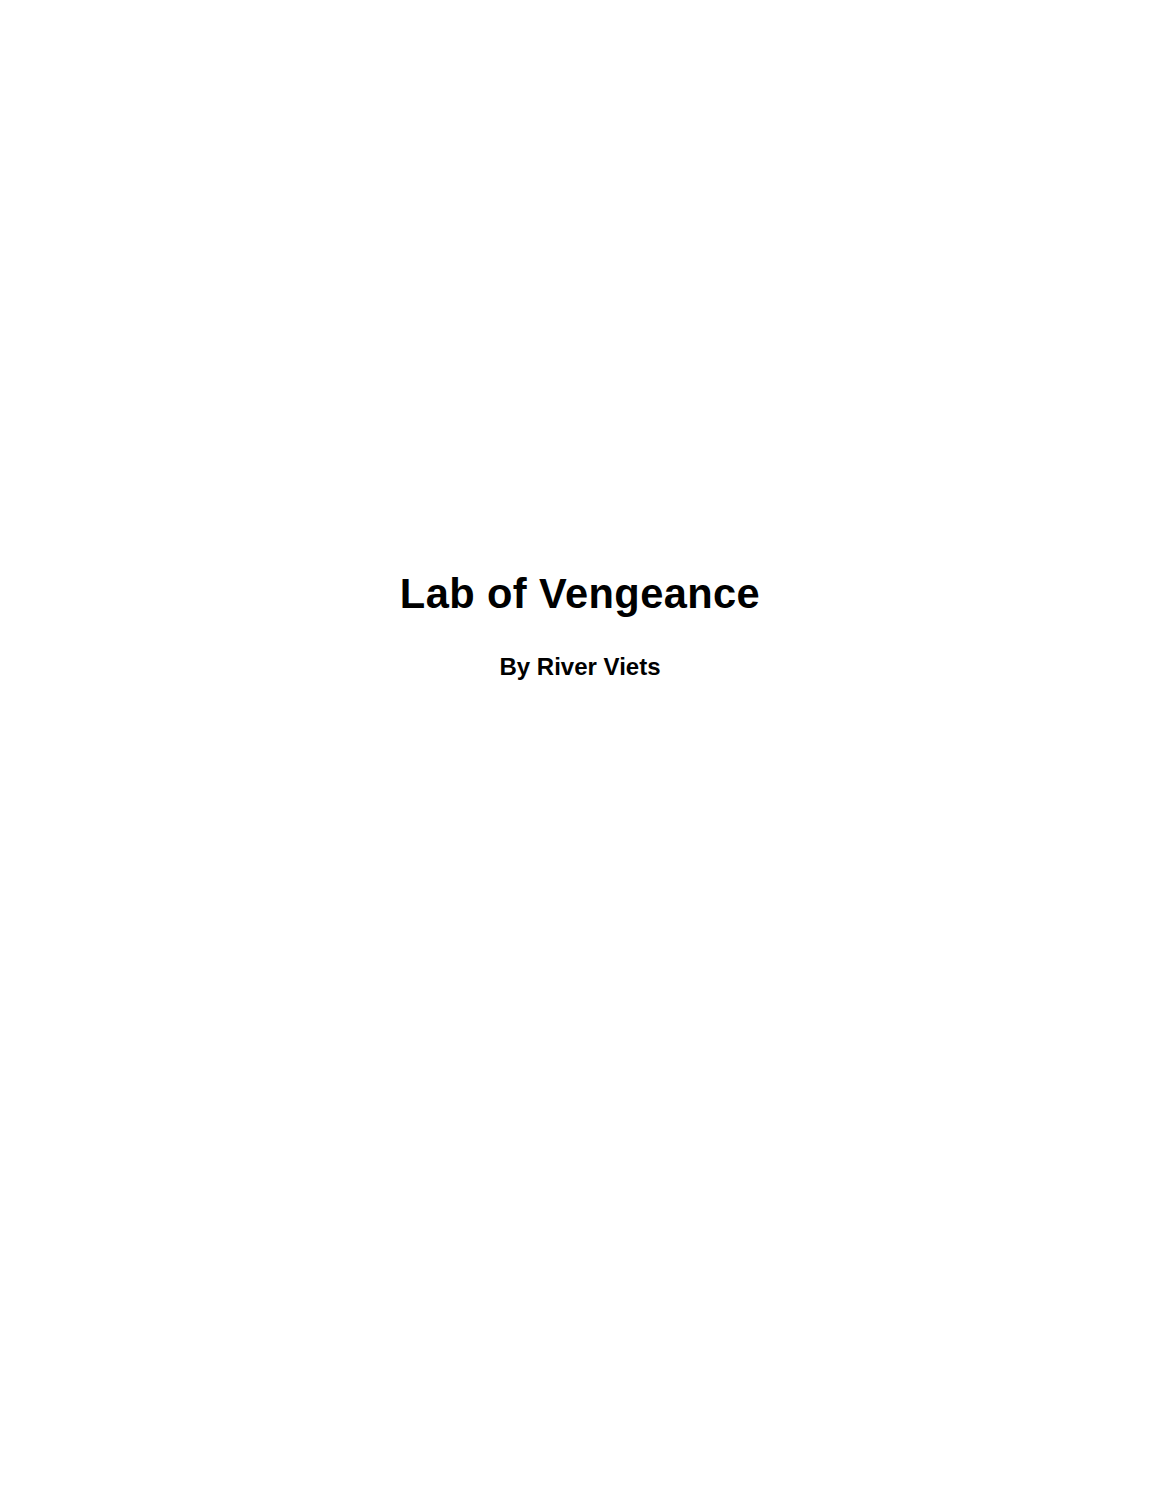Lab of Vengeance
By River Viets